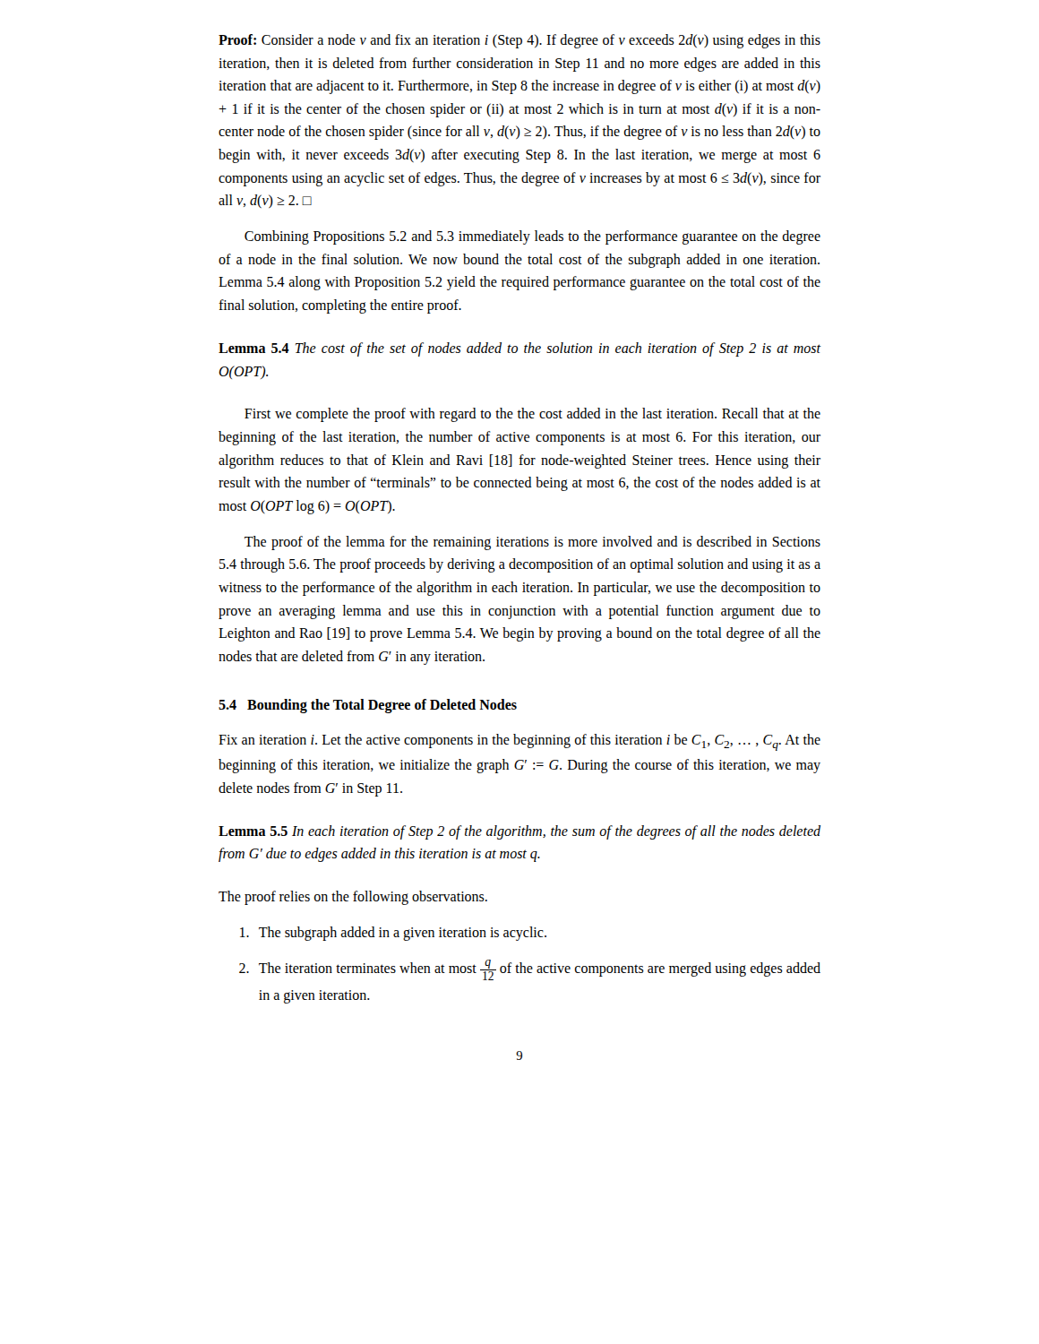Proof: Consider a node v and fix an iteration i (Step 4). If degree of v exceeds 2d(v) using edges in this iteration, then it is deleted from further consideration in Step 11 and no more edges are added in this iteration that are adjacent to it. Furthermore, in Step 8 the increase in degree of v is either (i) at most d(v) + 1 if it is the center of the chosen spider or (ii) at most 2 which is in turn at most d(v) if it is a non-center node of the chosen spider (since for all v, d(v) ≥ 2). Thus, if the degree of v is no less than 2d(v) to begin with, it never exceeds 3d(v) after executing Step 8. In the last iteration, we merge at most 6 components using an acyclic set of edges. Thus, the degree of v increases by at most 6 ≤ 3d(v), since for all v, d(v) ≥ 2. □
Combining Propositions 5.2 and 5.3 immediately leads to the performance guarantee on the degree of a node in the final solution. We now bound the total cost of the subgraph added in one iteration. Lemma 5.4 along with Proposition 5.2 yield the required performance guarantee on the total cost of the final solution, completing the entire proof.
Lemma 5.4 The cost of the set of nodes added to the solution in each iteration of Step 2 is at most O(OPT).
First we complete the proof with regard to the the cost added in the last iteration. Recall that at the beginning of the last iteration, the number of active components is at most 6. For this iteration, our algorithm reduces to that of Klein and Ravi [18] for node-weighted Steiner trees. Hence using their result with the number of “terminals” to be connected being at most 6, the cost of the nodes added is at most O(OPT log 6) = O(OPT).
The proof of the lemma for the remaining iterations is more involved and is described in Sections 5.4 through 5.6. The proof proceeds by deriving a decomposition of an optimal solution and using it as a witness to the performance of the algorithm in each iteration. In particular, we use the decomposition to prove an averaging lemma and use this in conjunction with a potential function argument due to Leighton and Rao [19] to prove Lemma 5.4. We begin by proving a bound on the total degree of all the nodes that are deleted from G′ in any iteration.
5.4 Bounding the Total Degree of Deleted Nodes
Fix an iteration i. Let the active components in the beginning of this iteration i be C1, C2, … , Cq. At the beginning of this iteration, we initialize the graph G′ := G. During the course of this iteration, we may delete nodes from G′ in Step 11.
Lemma 5.5 In each iteration of Step 2 of the algorithm, the sum of the degrees of all the nodes deleted from G′ due to edges added in this iteration is at most q.
The proof relies on the following observations.
The subgraph added in a given iteration is acyclic.
The iteration terminates when at most q 12 of the active components are merged using edges added in a given iteration.
9